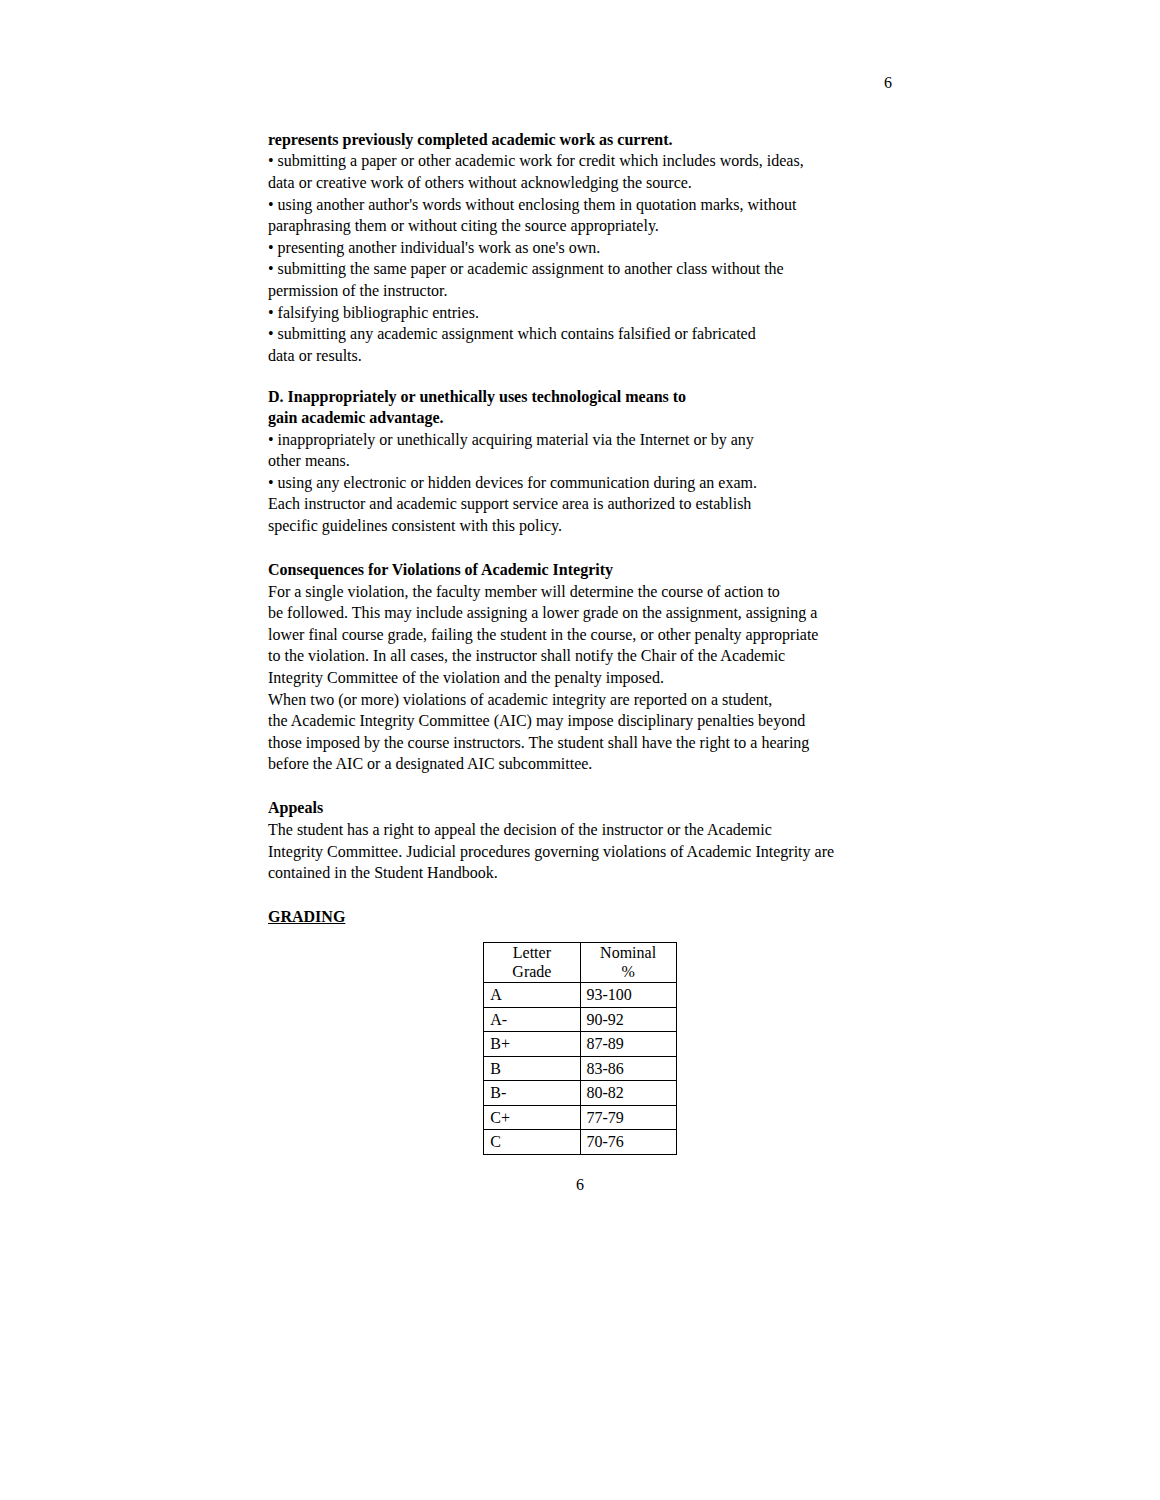6
represents previously completed academic work as current.
• submitting a paper or other academic work for credit which includes words, ideas,
data or creative work of others without acknowledging the source.
• using another author's words without enclosing them in quotation marks, without
paraphrasing them or without citing the source appropriately.
• presenting another individual's work as one's own.
• submitting the same paper or academic assignment to another class without the
permission of the instructor.
• falsifying bibliographic entries.
• submitting any academic assignment which contains falsified or fabricated
data or results.
D. Inappropriately or unethically uses technological means to
gain academic advantage.
• inappropriately or unethically acquiring material via the Internet or by any
other means.
• using any electronic or hidden devices for communication during an exam.
Each instructor and academic support service area is authorized to establish
specific guidelines consistent with this policy.
Consequences for Violations of Academic Integrity
For a single violation, the faculty member will determine the course of action to
be followed. This may include assigning a lower grade on the assignment, assigning a
lower final course grade, failing the student in the course, or other penalty appropriate
to the violation. In all cases, the instructor shall notify the Chair of the Academic
Integrity Committee of the violation and the penalty imposed.
When two (or more) violations of academic integrity are reported on a student,
the Academic Integrity Committee (AIC) may impose disciplinary penalties beyond
those imposed by the course instructors. The student shall have the right to a hearing
before the AIC or a designated AIC subcommittee.
Appeals
The student has a right to appeal the decision of the instructor or the Academic
Integrity Committee. Judicial procedures governing violations of Academic Integrity are
contained in the Student Handbook.
GRADING
| Letter Grade | Nominal % |
| --- | --- |
| A | 93-100 |
| A- | 90-92 |
| B+ | 87-89 |
| B | 83-86 |
| B- | 80-82 |
| C+ | 77-79 |
| C | 70-76 |
6